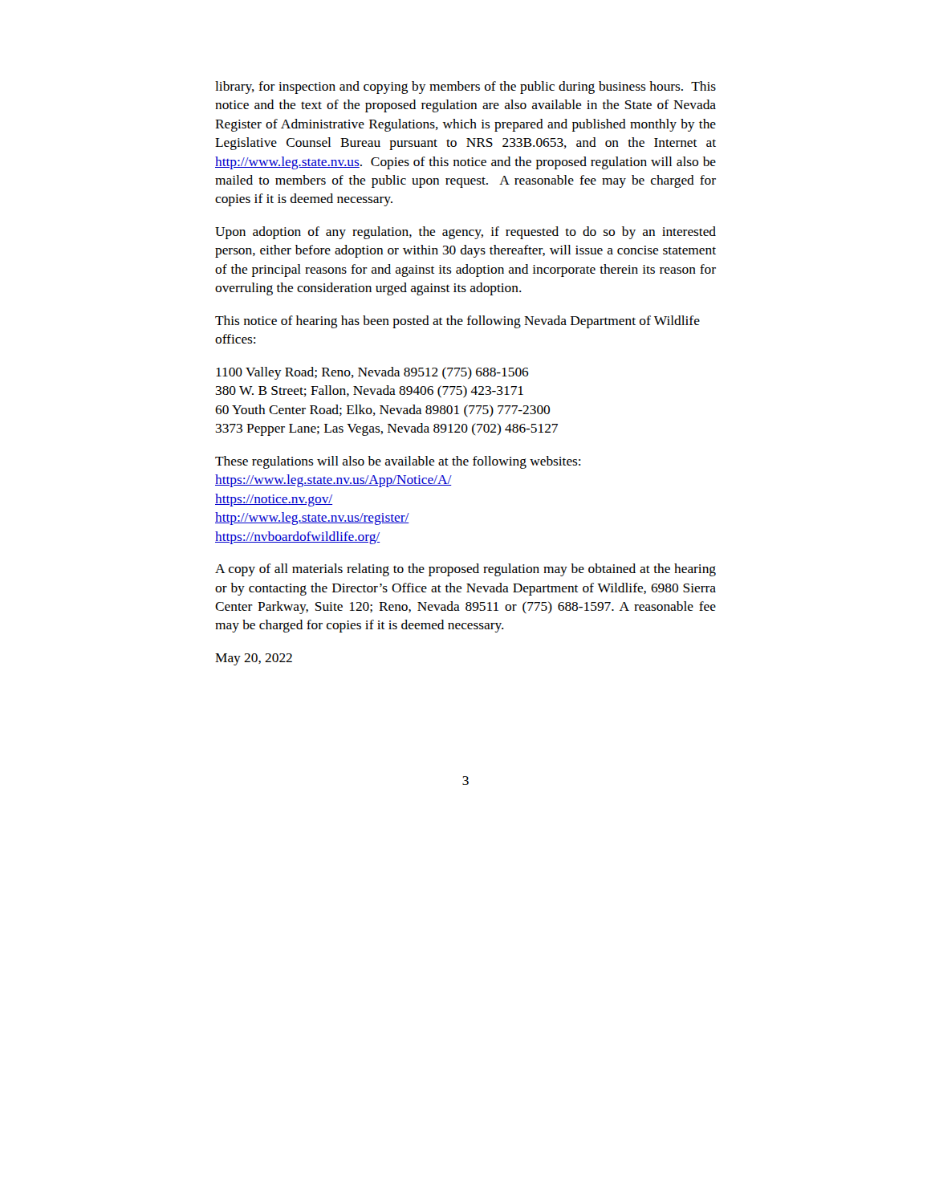library, for inspection and copying by members of the public during business hours. This notice and the text of the proposed regulation are also available in the State of Nevada Register of Administrative Regulations, which is prepared and published monthly by the Legislative Counsel Bureau pursuant to NRS 233B.0653, and on the Internet at http://www.leg.state.nv.us. Copies of this notice and the proposed regulation will also be mailed to members of the public upon request. A reasonable fee may be charged for copies if it is deemed necessary.
Upon adoption of any regulation, the agency, if requested to do so by an interested person, either before adoption or within 30 days thereafter, will issue a concise statement of the principal reasons for and against its adoption and incorporate therein its reason for overruling the consideration urged against its adoption.
This notice of hearing has been posted at the following Nevada Department of Wildlife offices:
1100 Valley Road; Reno, Nevada 89512 (775) 688-1506
380 W. B Street; Fallon, Nevada 89406 (775) 423-3171
60 Youth Center Road; Elko, Nevada 89801 (775) 777-2300
3373 Pepper Lane; Las Vegas, Nevada 89120 (702) 486-5127
These regulations will also be available at the following websites:
https://www.leg.state.nv.us/App/Notice/A/ https://notice.nv.gov/ http://www.leg.state.nv.us/register/ https://nvboardofwildlife.org/
A copy of all materials relating to the proposed regulation may be obtained at the hearing or by contacting the Director’s Office at the Nevada Department of Wildlife, 6980 Sierra Center Parkway, Suite 120; Reno, Nevada 89511 or (775) 688-1597. A reasonable fee may be charged for copies if it is deemed necessary.
May 20, 2022
3